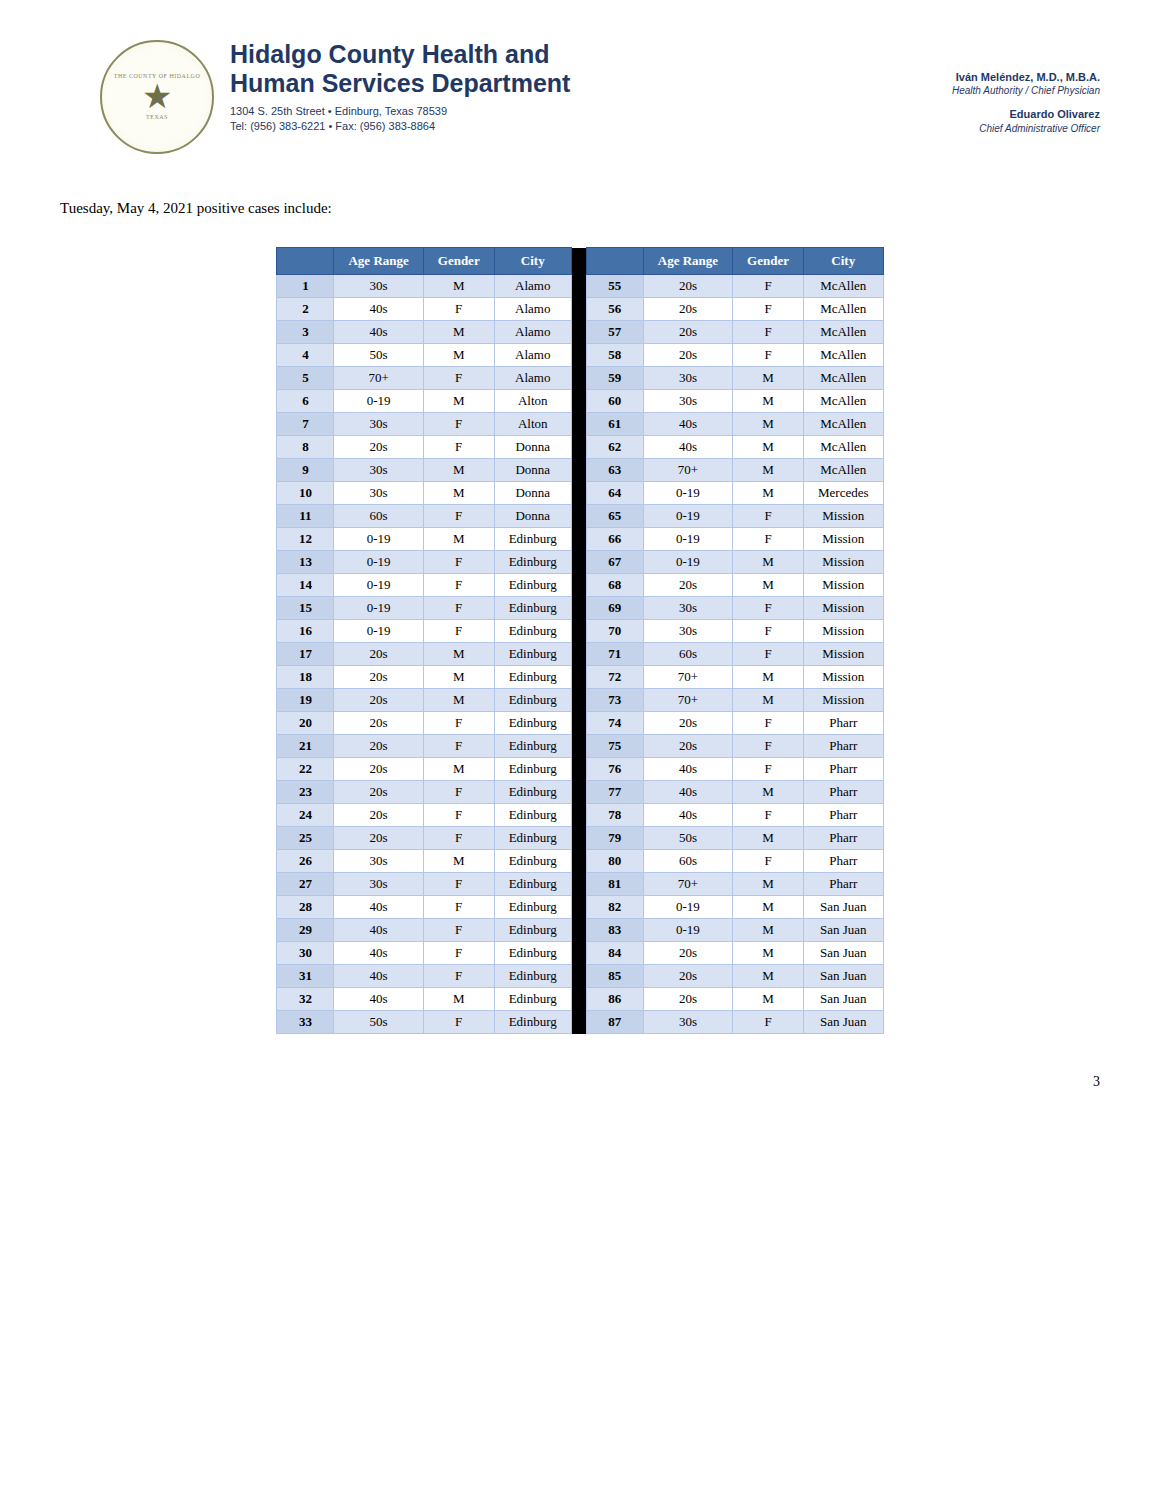THE COUNTY OF HIDALGO
★
TEXAS
Hidalgo County Health and
Human Services Department
1304 S. 25th Street • Edinburg, Texas 78539
Tel: (956) 383-6221 • Fax: (956) 383-8864
Iván Meléndez, M.D., M.B.A.
Health Authority / Chief Physician
Eduardo Olivarez
Chief Administrative Officer
Tuesday, May 4, 2021 positive cases include:
| | Age Range | Gender | City | | | Age Range | Gender | City |
| --- | --- | --- | --- | --- | --- | --- | --- | --- |
| 1 | 30s | M | Alamo | | 55 | 20s | F | McAllen |
| 2 | 40s | F | Alamo | | 56 | 20s | F | McAllen |
| 3 | 40s | M | Alamo | | 57 | 20s | F | McAllen |
| 4 | 50s | M | Alamo | | 58 | 20s | F | McAllen |
| 5 | 70+ | F | Alamo | | 59 | 30s | M | McAllen |
| 6 | 0-19 | M | Alton | | 60 | 30s | M | McAllen |
| 7 | 30s | F | Alton | | 61 | 40s | M | McAllen |
| 8 | 20s | F | Donna | | 62 | 40s | M | McAllen |
| 9 | 30s | M | Donna | | 63 | 70+ | M | McAllen |
| 10 | 30s | M | Donna | | 64 | 0-19 | M | Mercedes |
| 11 | 60s | F | Donna | | 65 | 0-19 | F | Mission |
| 12 | 0-19 | M | Edinburg | | 66 | 0-19 | F | Mission |
| 13 | 0-19 | F | Edinburg | | 67 | 0-19 | M | Mission |
| 14 | 0-19 | F | Edinburg | | 68 | 20s | M | Mission |
| 15 | 0-19 | F | Edinburg | | 69 | 30s | F | Mission |
| 16 | 0-19 | F | Edinburg | | 70 | 30s | F | Mission |
| 17 | 20s | M | Edinburg | | 71 | 60s | F | Mission |
| 18 | 20s | M | Edinburg | | 72 | 70+ | M | Mission |
| 19 | 20s | M | Edinburg | | 73 | 70+ | M | Mission |
| 20 | 20s | F | Edinburg | | 74 | 20s | F | Pharr |
| 21 | 20s | F | Edinburg | | 75 | 20s | F | Pharr |
| 22 | 20s | M | Edinburg | | 76 | 40s | F | Pharr |
| 23 | 20s | F | Edinburg | | 77 | 40s | M | Pharr |
| 24 | 20s | F | Edinburg | | 78 | 40s | F | Pharr |
| 25 | 20s | F | Edinburg | | 79 | 50s | M | Pharr |
| 26 | 30s | M | Edinburg | | 80 | 60s | F | Pharr |
| 27 | 30s | F | Edinburg | | 81 | 70+ | M | Pharr |
| 28 | 40s | F | Edinburg | | 82 | 0-19 | M | San Juan |
| 29 | 40s | F | Edinburg | | 83 | 0-19 | M | San Juan |
| 30 | 40s | F | Edinburg | | 84 | 20s | M | San Juan |
| 31 | 40s | F | Edinburg | | 85 | 20s | M | San Juan |
| 32 | 40s | M | Edinburg | | 86 | 20s | M | San Juan |
| 33 | 50s | F | Edinburg | | 87 | 30s | F | San Juan |
3